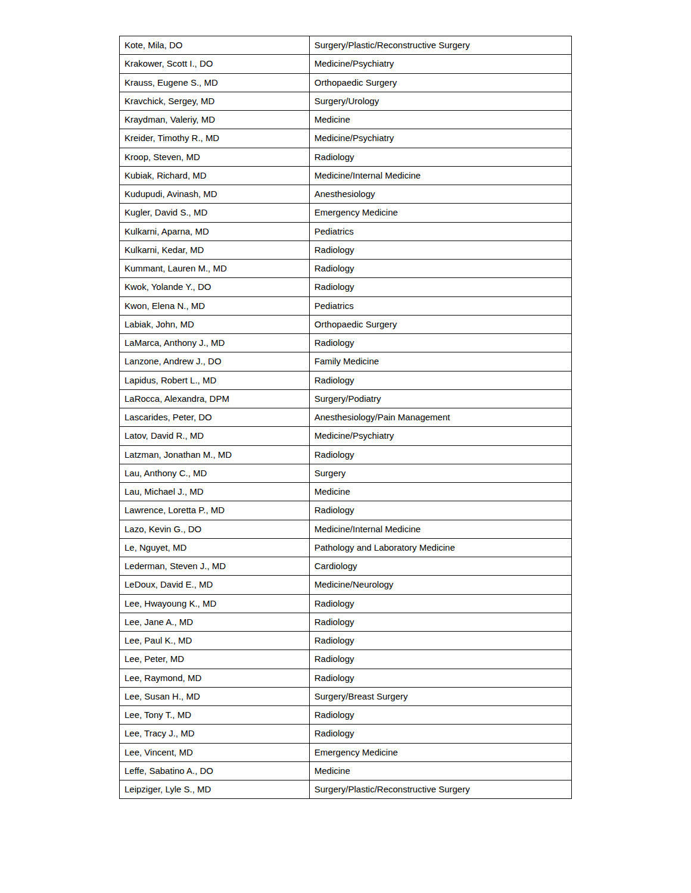| Kote, Mila, DO | Surgery/Plastic/Reconstructive Surgery |
| Krakower, Scott I., DO | Medicine/Psychiatry |
| Krauss, Eugene S., MD | Orthopaedic Surgery |
| Kravchick, Sergey, MD | Surgery/Urology |
| Kraydman, Valeriy, MD | Medicine |
| Kreider, Timothy R., MD | Medicine/Psychiatry |
| Kroop, Steven, MD | Radiology |
| Kubiak, Richard, MD | Medicine/Internal Medicine |
| Kudupudi, Avinash, MD | Anesthesiology |
| Kugler, David S., MD | Emergency Medicine |
| Kulkarni, Aparna, MD | Pediatrics |
| Kulkarni, Kedar, MD | Radiology |
| Kummant, Lauren M., MD | Radiology |
| Kwok, Yolande Y., DO | Radiology |
| Kwon, Elena N., MD | Pediatrics |
| Labiak, John, MD | Orthopaedic Surgery |
| LaMarca, Anthony J., MD | Radiology |
| Lanzone, Andrew J., DO | Family Medicine |
| Lapidus, Robert L., MD | Radiology |
| LaRocca, Alexandra, DPM | Surgery/Podiatry |
| Lascarides, Peter, DO | Anesthesiology/Pain Management |
| Latov, David R., MD | Medicine/Psychiatry |
| Latzman, Jonathan M., MD | Radiology |
| Lau, Anthony C., MD | Surgery |
| Lau, Michael J., MD | Medicine |
| Lawrence, Loretta P., MD | Radiology |
| Lazo, Kevin G., DO | Medicine/Internal Medicine |
| Le, Nguyet, MD | Pathology and Laboratory Medicine |
| Lederman, Steven J., MD | Cardiology |
| LeDoux, David E., MD | Medicine/Neurology |
| Lee, Hwayoung K., MD | Radiology |
| Lee, Jane A., MD | Radiology |
| Lee, Paul K., MD | Radiology |
| Lee, Peter, MD | Radiology |
| Lee, Raymond, MD | Radiology |
| Lee, Susan H., MD | Surgery/Breast Surgery |
| Lee, Tony T., MD | Radiology |
| Lee, Tracy J., MD | Radiology |
| Lee, Vincent, MD | Emergency Medicine |
| Leffe, Sabatino A., DO | Medicine |
| Leipziger, Lyle S., MD | Surgery/Plastic/Reconstructive Surgery |